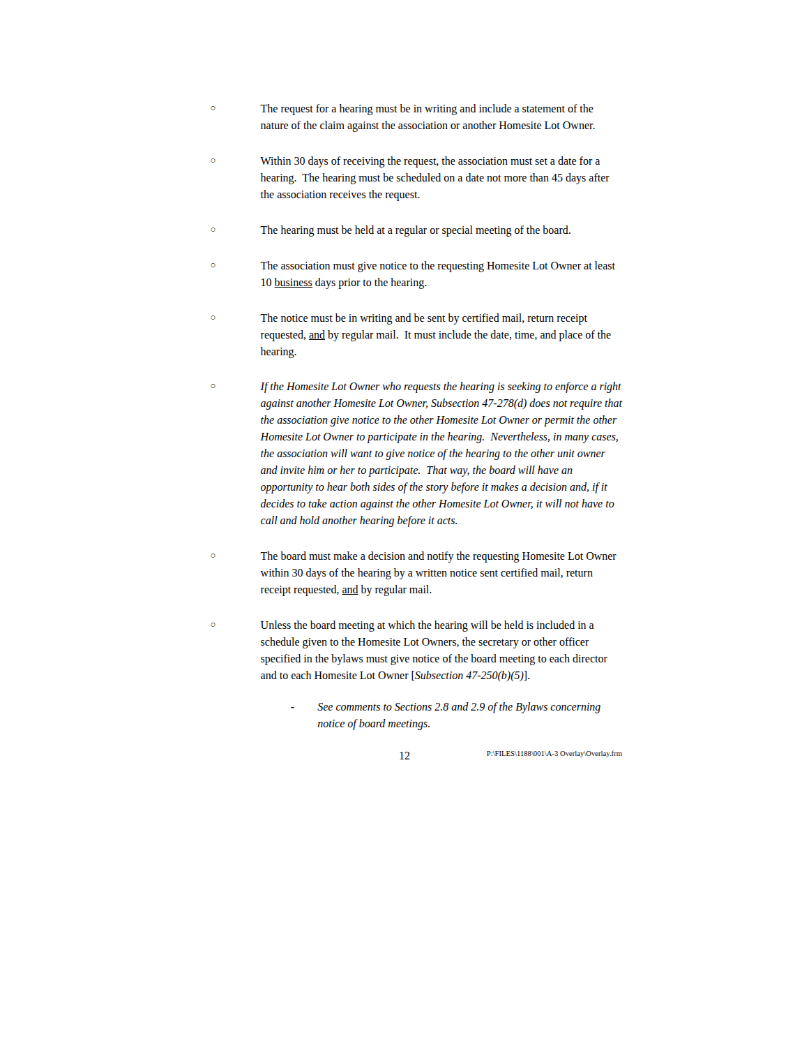The request for a hearing must be in writing and include a statement of the nature of the claim against the association or another Homesite Lot Owner.
Within 30 days of receiving the request, the association must set a date for a hearing. The hearing must be scheduled on a date not more than 45 days after the association receives the request.
The hearing must be held at a regular or special meeting of the board.
The association must give notice to the requesting Homesite Lot Owner at least 10 business days prior to the hearing.
The notice must be in writing and be sent by certified mail, return receipt requested, and by regular mail. It must include the date, time, and place of the hearing.
If the Homesite Lot Owner who requests the hearing is seeking to enforce a right against another Homesite Lot Owner, Subsection 47-278(d) does not require that the association give notice to the other Homesite Lot Owner or permit the other Homesite Lot Owner to participate in the hearing. Nevertheless, in many cases, the association will want to give notice of the hearing to the other unit owner and invite him or her to participate. That way, the board will have an opportunity to hear both sides of the story before it makes a decision and, if it decides to take action against the other Homesite Lot Owner, it will not have to call and hold another hearing before it acts.
The board must make a decision and notify the requesting Homesite Lot Owner within 30 days of the hearing by a written notice sent certified mail, return receipt requested, and by regular mail.
Unless the board meeting at which the hearing will be held is included in a schedule given to the Homesite Lot Owners, the secretary or other officer specified in the bylaws must give notice of the board meeting to each director and to each Homesite Lot Owner [Subsection 47-250(b)(5)].
See comments to Sections 2.8 and 2.9 of the Bylaws concerning notice of board meetings.
12
P:\FILES\1188\001\A-3 Overlay\Overlay.frm